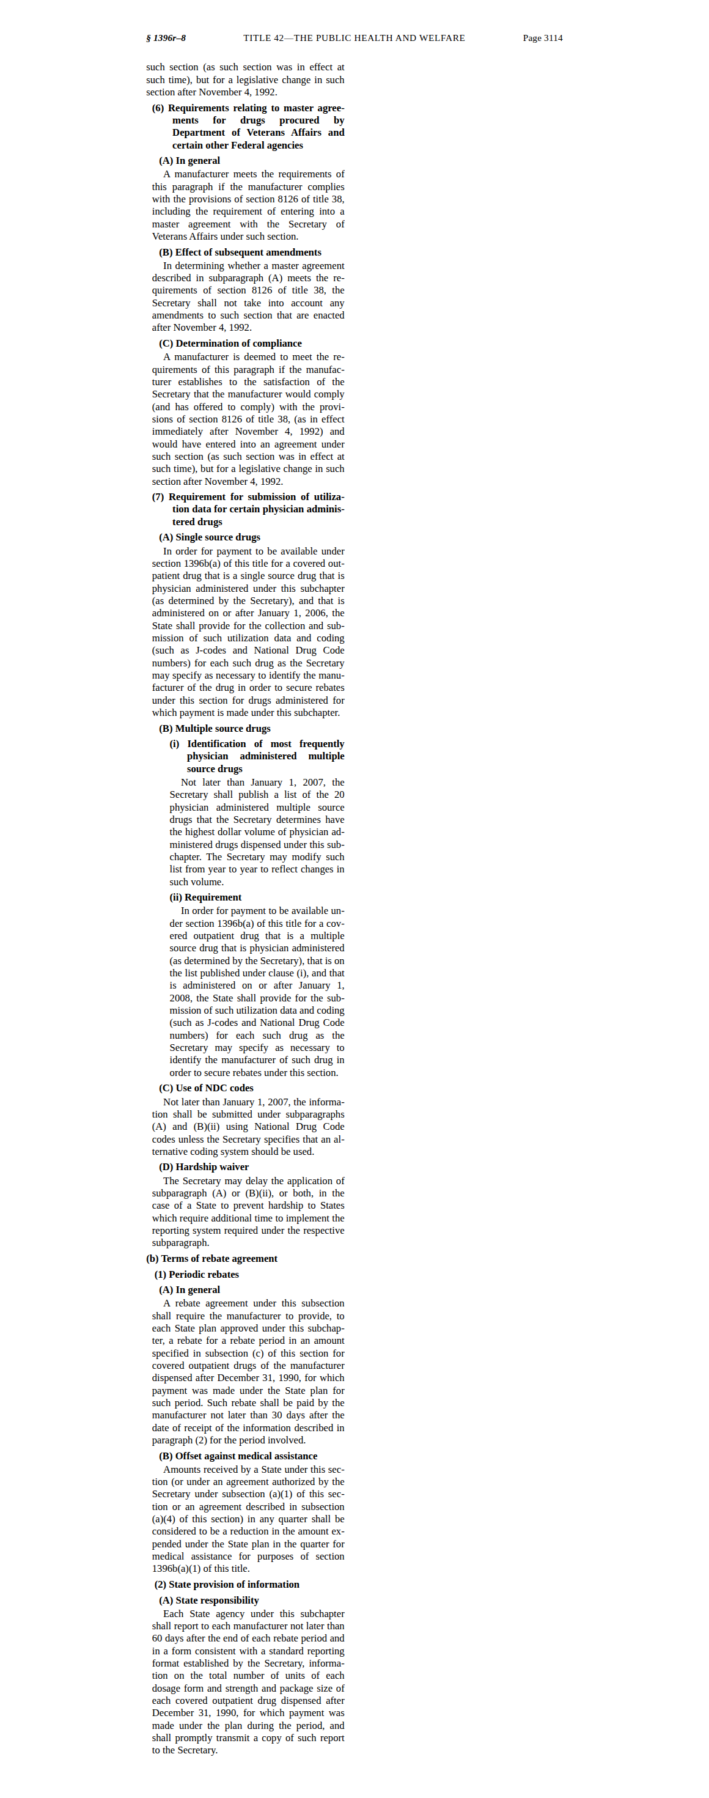§ 1396r–8 TITLE 42—THE PUBLIC HEALTH AND WELFARE Page 3114
such section (as such section was in effect at such time), but for a legislative change in such section after November 4, 1992.
(6) Requirements relating to master agreements for drugs procured by Department of Veterans Affairs and certain other Federal agencies
(A) In general
A manufacturer meets the requirements of this paragraph if the manufacturer complies with the provisions of section 8126 of title 38, including the requirement of entering into a master agreement with the Secretary of Veterans Affairs under such section.
(B) Effect of subsequent amendments
In determining whether a master agreement described in subparagraph (A) meets the requirements of section 8126 of title 38, the Secretary shall not take into account any amendments to such section that are enacted after November 4, 1992.
(C) Determination of compliance
A manufacturer is deemed to meet the requirements of this paragraph if the manufacturer establishes to the satisfaction of the Secretary that the manufacturer would comply (and has offered to comply) with the provisions of section 8126 of title 38, (as in effect immediately after November 4, 1992) and would have entered into an agreement under such section (as such section was in effect at such time), but for a legislative change in such section after November 4, 1992.
(7) Requirement for submission of utilization data for certain physician administered drugs
(A) Single source drugs
In order for payment to be available under section 1396b(a) of this title for a covered outpatient drug that is a single source drug that is physician administered under this subchapter (as determined by the Secretary), and that is administered on or after January 1, 2006, the State shall provide for the collection and submission of such utilization data and coding (such as J-codes and National Drug Code numbers) for each such drug as the Secretary may specify as necessary to identify the manufacturer of the drug in order to secure rebates under this section for drugs administered for which payment is made under this subchapter.
(B) Multiple source drugs
(i) Identification of most frequently physician administered multiple source drugs
Not later than January 1, 2007, the Secretary shall publish a list of the 20 physician administered multiple source drugs that the Secretary determines have the highest dollar volume of physician administered drugs dispensed under this subchapter. The Secretary may modify such list from year to year to reflect changes in such volume.
(ii) Requirement
In order for payment to be available under section 1396b(a) of this title for a covered outpatient drug that is a multiple source drug that is physician administered (as determined by the Secretary), that is on the list published under clause (i), and that is administered on or after January 1, 2008, the State shall provide for the submission of such utilization data and coding (such as J-codes and National Drug Code numbers) for each such drug as the Secretary may specify as necessary to identify the manufacturer of such drug in order to secure rebates under this section.
(C) Use of NDC codes
Not later than January 1, 2007, the information shall be submitted under subparagraphs (A) and (B)(ii) using National Drug Code codes unless the Secretary specifies that an alternative coding system should be used.
(D) Hardship waiver
The Secretary may delay the application of subparagraph (A) or (B)(ii), or both, in the case of a State to prevent hardship to States which require additional time to implement the reporting system required under the respective subparagraph.
(b) Terms of rebate agreement
(1) Periodic rebates
(A) In general
A rebate agreement under this subsection shall require the manufacturer to provide, to each State plan approved under this subchapter, a rebate for a rebate period in an amount specified in subsection (c) of this section for covered outpatient drugs of the manufacturer dispensed after December 31, 1990, for which payment was made under the State plan for such period. Such rebate shall be paid by the manufacturer not later than 30 days after the date of receipt of the information described in paragraph (2) for the period involved.
(B) Offset against medical assistance
Amounts received by a State under this section (or under an agreement authorized by the Secretary under subsection (a)(1) of this section or an agreement described in subsection (a)(4) of this section) in any quarter shall be considered to be a reduction in the amount expended under the State plan in the quarter for medical assistance for purposes of section 1396b(a)(1) of this title.
(2) State provision of information
(A) State responsibility
Each State agency under this subchapter shall report to each manufacturer not later than 60 days after the end of each rebate period and in a form consistent with a standard reporting format established by the Secretary, information on the total number of units of each dosage form and strength and package size of each covered outpatient drug dispensed after December 31, 1990, for which payment was made under the plan during the period, and shall promptly transmit a copy of such report to the Secretary.